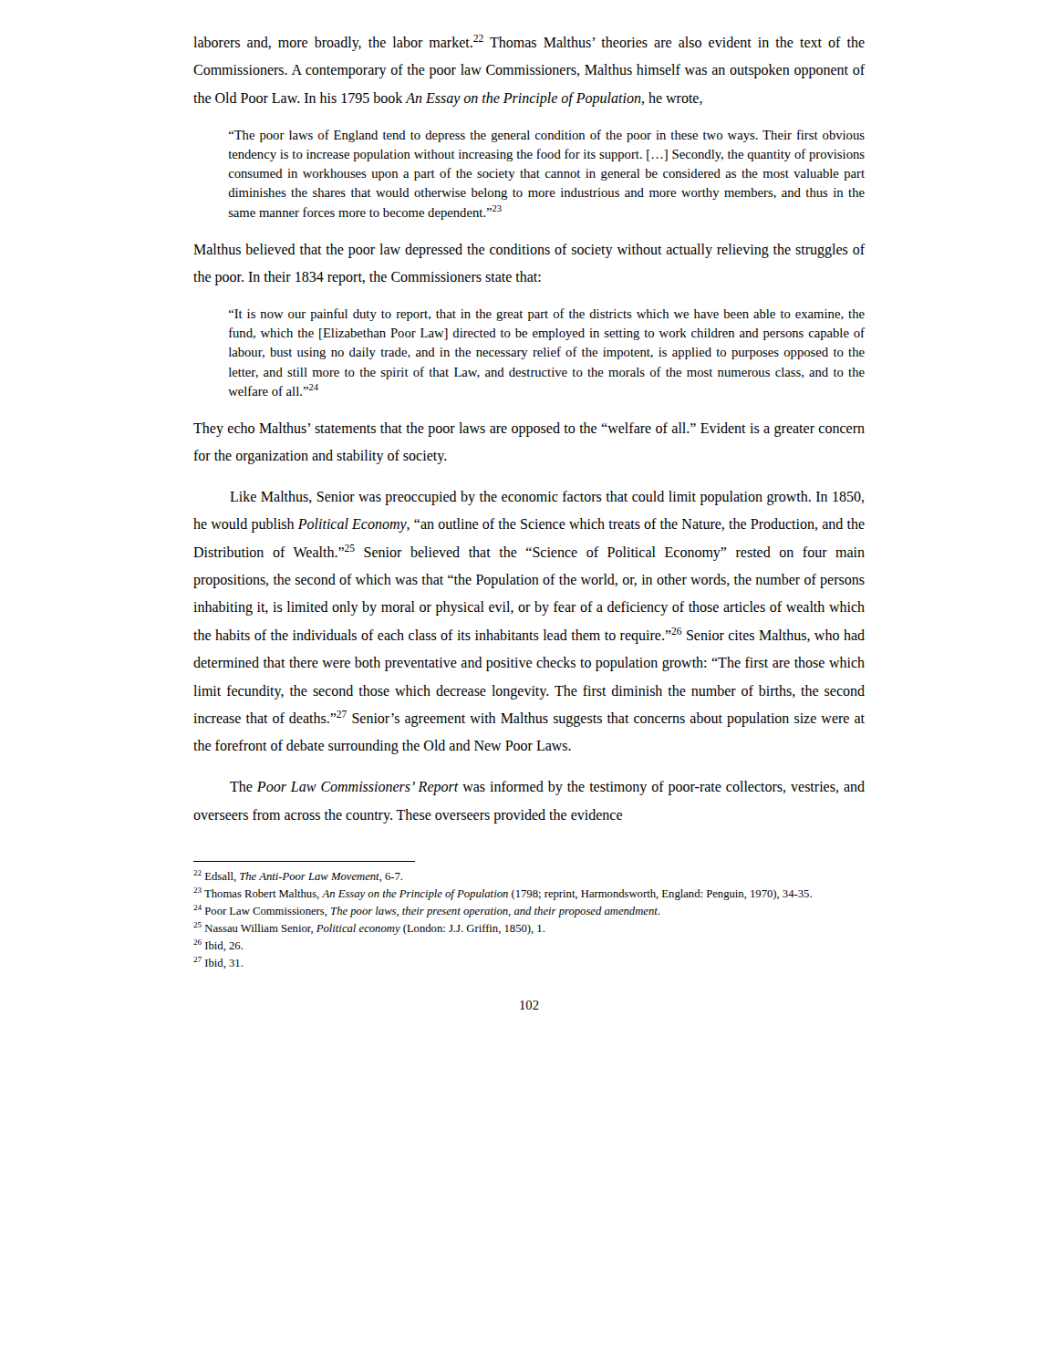laborers and, more broadly, the labor market.22 Thomas Malthus’ theories are also evident in the text of the Commissioners. A contemporary of the poor law Commissioners, Malthus himself was an outspoken opponent of the Old Poor Law. In his 1795 book An Essay on the Principle of Population, he wrote,
“The poor laws of England tend to depress the general condition of the poor in these two ways. Their first obvious tendency is to increase population without increasing the food for its support. […] Secondly, the quantity of provisions consumed in workhouses upon a part of the society that cannot in general be considered as the most valuable part diminishes the shares that would otherwise belong to more industrious and more worthy members, and thus in the same manner forces more to become dependent.”23
Malthus believed that the poor law depressed the conditions of society without actually relieving the struggles of the poor. In their 1834 report, the Commissioners state that:
“It is now our painful duty to report, that in the great part of the districts which we have been able to examine, the fund, which the [Elizabethan Poor Law] directed to be employed in setting to work children and persons capable of labour, bust using no daily trade, and in the necessary relief of the impotent, is applied to purposes opposed to the letter, and still more to the spirit of that Law, and destructive to the morals of the most numerous class, and to the welfare of all.”24
They echo Malthus’ statements that the poor laws are opposed to the “welfare of all.” Evident is a greater concern for the organization and stability of society.
Like Malthus, Senior was preoccupied by the economic factors that could limit population growth. In 1850, he would publish Political Economy, “an outline of the Science which treats of the Nature, the Production, and the Distribution of Wealth.”25 Senior believed that the “Science of Political Economy” rested on four main propositions, the second of which was that “the Population of the world, or, in other words, the number of persons inhabiting it, is limited only by moral or physical evil, or by fear of a deficiency of those articles of wealth which the habits of the individuals of each class of its inhabitants lead them to require.”26 Senior cites Malthus, who had determined that there were both preventative and positive checks to population growth: “The first are those which limit fecundity, the second those which decrease longevity. The first diminish the number of births, the second increase that of deaths.”27 Senior’s agreement with Malthus suggests that concerns about population size were at the forefront of debate surrounding the Old and New Poor Laws.
The Poor Law Commissioners’ Report was informed by the testimony of poor-rate collectors, vestries, and overseers from across the country. These overseers provided the evidence
22 Edsall, The Anti-Poor Law Movement, 6-7.
23 Thomas Robert Malthus, An Essay on the Principle of Population (1798; reprint, Harmondsworth, England: Penguin, 1970), 34-35.
24 Poor Law Commissioners, The poor laws, their present operation, and their proposed amendment.
25 Nassau William Senior, Political economy (London: J.J. Griffin, 1850), 1.
26 Ibid, 26.
27 Ibid, 31.
102